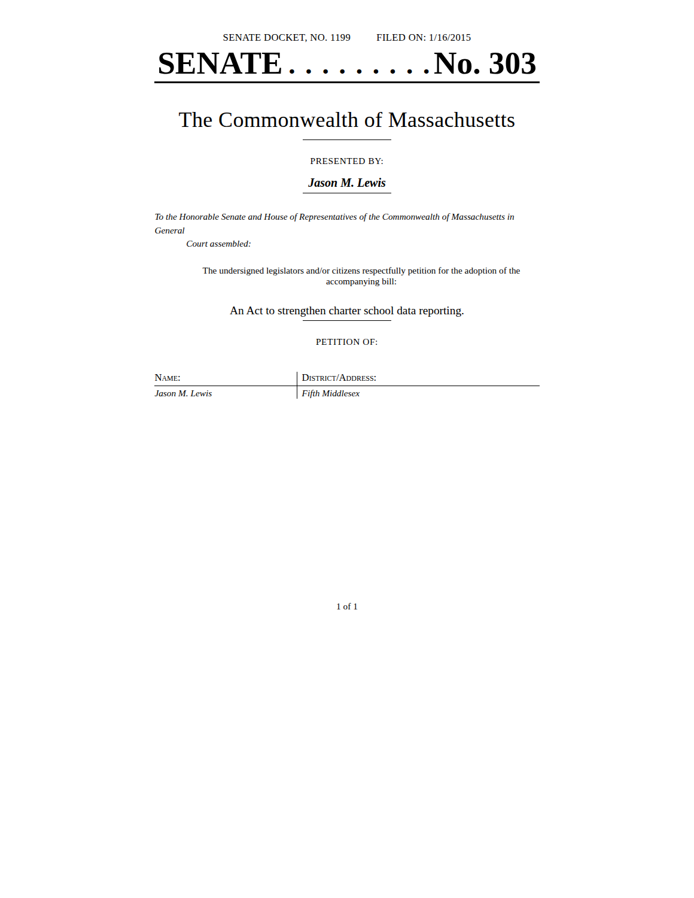SENATE DOCKET, NO. 1199 FILED ON: 1/16/2015
SENATE . . . . . . . . . . . . . . . No. 303
The Commonwealth of Massachusetts
PRESENTED BY:
Jason M. Lewis
To the Honorable Senate and House of Representatives of the Commonwealth of Massachusetts in General Court assembled:
The undersigned legislators and/or citizens respectfully petition for the adoption of the accompanying bill:
An Act to strengthen charter school data reporting.
PETITION OF:
| Name: | District/Address: |
| --- | --- |
| Jason M. Lewis | Fifth Middlesex |
1 of 1